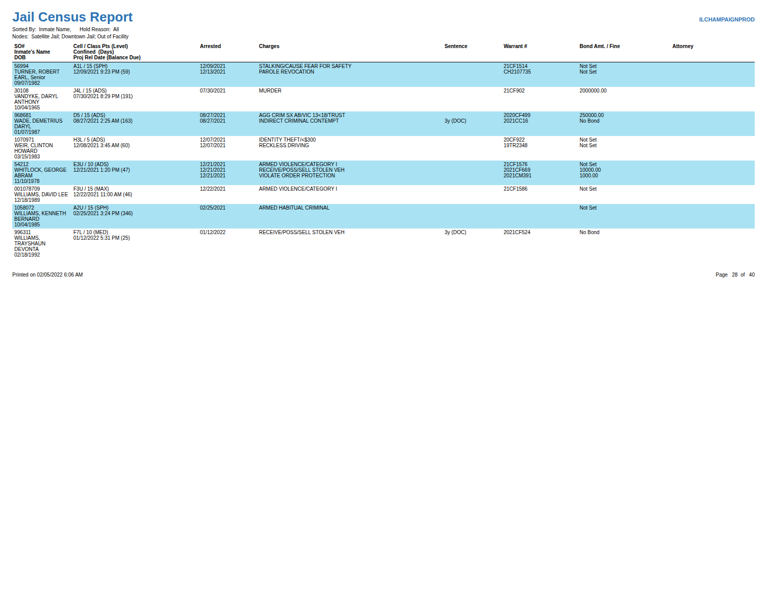ILCHAMPAIGNPROD
Jail Census Report
Sorted By: Inmate Name, Hold Reason: All
Nodes: Satellite Jail; Downtown Jail; Out of Facility
| SO# Inmate's Name DOB | Cell / Class Pts (Level) Confined (Days) Proj Rel Date (Balance Due) | Arrested | Charges | Sentence | Warrant # | Bond Amt. / Fine | Attorney |
| --- | --- | --- | --- | --- | --- | --- | --- |
| 56994 TURNER, ROBERT EARL, Senior 09/07/1982 | A1L / 15 (SPH) 12/09/2021 9:23 PM (59) | 12/09/2021 12/13/2021 | STALKING/CAUSE FEAR FOR SAFETY PAROLE REVOCATION | | 21CF1514 CH2107735 | Not Set Not Set | |
| 30108 VANDYKE, DARYL ANTHONY 10/04/1965 | J4L / 15 (ADS) 07/30/2021 8:29 PM (191) | 07/30/2021 | MURDER | | 21CF902 | 2000000.00 | |
| 968681 WADE, DEMETRIUS DARYL 01/07/1987 | D5 / 15 (ADS) 08/27/2021 2:25 AM (163) | 08/27/2021 08/27/2021 | AGG CRIM SX AB/VIC 13<18/TRUST INDIRECT CRIMINAL CONTEMPT | 3y (DOC) | 2020CF499 2021CC16 | 250000.00 No Bond | |
| 1070971 WEIR, CLINTON HOWARD 03/15/1983 | H3L / 5 (ADS) 12/08/2021 3:45 AM (60) | 12/07/2021 12/07/2021 | IDENTITY THEFT/<$300 RECKLESS DRIVING | | 20CF922 19TR2348 | Not Set Not Set | |
| 54212 WHITLOCK, GEORGE ABRAM 11/10/1978 | E3U / 10 (ADS) 12/21/2021 1:20 PM (47) | 12/21/2021 12/21/2021 12/21/2021 | ARMED VIOLENCE/CATEGORY I RECEIVE/POSS/SELL STOLEN VEH VIOLATE ORDER PROTECTION | | 21CF1576 2021CF669 2021CM391 | Not Set 10000.00 1000.00 | |
| 001078709 WILLIAMS, DAVID LEE 12/18/1989 | F3U / 15 (MAX) 12/22/2021 11:00 AM (46) | 12/22/2021 | ARMED VIOLENCE/CATEGORY I | | 21CF1586 | Not Set | |
| 1058072 WILLIAMS, KENNETH BERNARD 10/04/1985 | A2U / 15 (SPH) 02/25/2021 3:24 PM (346) | 02/25/2021 | ARMED HABITUAL CRIMINAL | | | Not Set | |
| 996311 WILLIAMS, TRAYSHAUN DEVONTA 02/18/1992 | F7L / 10 (MED) 01/12/2022 5:31 PM (25) | 01/12/2022 | RECEIVE/POSS/SELL STOLEN VEH | 3y (DOC) | 2021CF524 | No Bond | |
Printed on 02/05/2022 6:06 AM Page 28 of 40